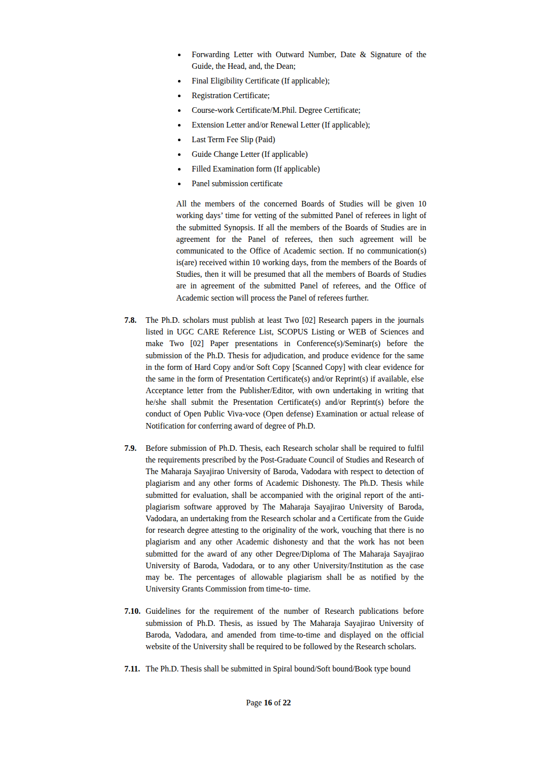Forwarding Letter with Outward Number, Date & Signature of the Guide, the Head, and, the Dean;
Final Eligibility Certificate (If applicable);
Registration Certificate;
Course-work Certificate/M.Phil. Degree Certificate;
Extension Letter and/or Renewal Letter (If applicable);
Last Term Fee Slip (Paid)
Guide Change Letter (If applicable)
Filled Examination form (If applicable)
Panel submission certificate
All the members of the concerned Boards of Studies will be given 10 working days’ time for vetting of the submitted Panel of referees in light of the submitted Synopsis. If all the members of the Boards of Studies are in agreement for the Panel of referees, then such agreement will be communicated to the Office of Academic section. If no communication(s) is(are) received within 10 working days, from the members of the Boards of Studies, then it will be presumed that all the members of Boards of Studies are in agreement of the submitted Panel of referees, and the Office of Academic section will process the Panel of referees further.
7.8.
The Ph.D. scholars must publish at least Two [02] Research papers in the journals listed in UGC CARE Reference List, SCOPUS Listing or WEB of Sciences and make Two [02] Paper presentations in Conference(s)/Seminar(s) before the submission of the Ph.D. Thesis for adjudication, and produce evidence for the same in the form of Hard Copy and/or Soft Copy [Scanned Copy] with clear evidence for the same in the form of Presentation Certificate(s) and/or Reprint(s) if available, else Acceptance letter from the Publisher/Editor, with own undertaking in writing that he/she shall submit the Presentation Certificate(s) and/or Reprint(s) before the conduct of Open Public Viva-voce (Open defense) Examination or actual release of Notification for conferring award of degree of Ph.D.
7.9.
Before submission of Ph.D. Thesis, each Research scholar shall be required to fulfil the requirements prescribed by the Post-Graduate Council of Studies and Research of The Maharaja Sayajirao University of Baroda, Vadodara with respect to detection of plagiarism and any other forms of Academic Dishonesty. The Ph.D. Thesis while submitted for evaluation, shall be accompanied with the original report of the anti-plagiarism software approved by The Maharaja Sayajirao University of Baroda, Vadodara, an undertaking from the Research scholar and a Certificate from the Guide for research degree attesting to the originality of the work, vouching that there is no plagiarism and any other Academic dishonesty and that the work has not been submitted for the award of any other Degree/Diploma of The Maharaja Sayajirao University of Baroda, Vadodara, or to any other University/Institution as the case may be. The percentages of allowable plagiarism shall be as notified by the University Grants Commission from time-to- time.
7.10.
Guidelines for the requirement of the number of Research publications before submission of Ph.D. Thesis, as issued by The Maharaja Sayajirao University of Baroda, Vadodara, and amended from time-to-time and displayed on the official website of the University shall be required to be followed by the Research scholars.
7.11.
The Ph.D. Thesis shall be submitted in Spiral bound/Soft bound/Book type bound
Page 16 of 22